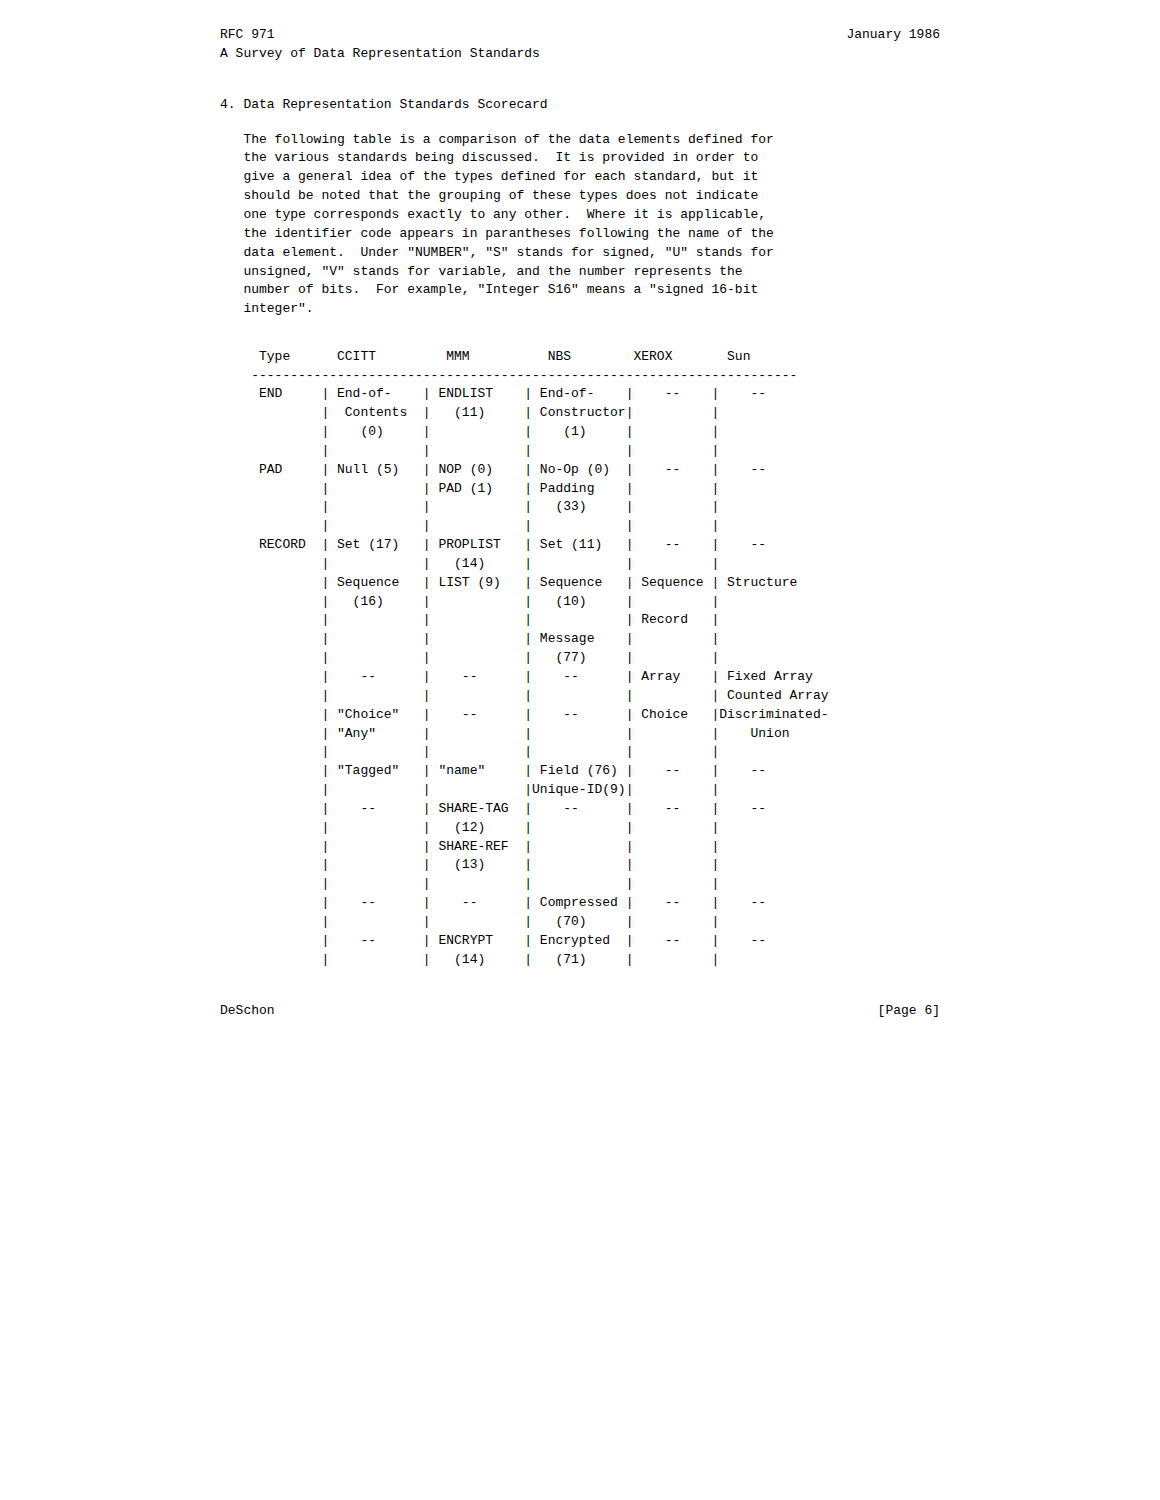RFC 971 January 1986
A Survey of Data Representation Standards
4. Data Representation Standards Scorecard
The following table is a comparison of the data elements defined for
the various standards being discussed.  It is provided in order to
give a general idea of the types defined for each standard, but it
should be noted that the grouping of these types does not indicate
one type corresponds exactly to any other.  Where it is applicable,
the identifier code appears in parantheses following the name of the
data element.  Under "NUMBER", "S" stands for signed, "U" stands for
unsigned, "V" stands for variable, and the number represents the
number of bits.  For example, "Integer S16" means a "signed 16-bit
integer".
  Type      CCITT         MMM          NBS        XEROX       Sun
 ----------------------------------------------------------------------
  END     | End-of-    | ENDLIST    | End-of-    |    --    |    --
          |  Contents  |   (11)     | Constructor|          |
          |    (0)     |            |    (1)     |          |
          |            |            |            |          |
  PAD     | Null (5)   | NOP (0)    | No-Op (0)  |    --    |    --
          |            | PAD (1)    | Padding    |          |
          |            |            |   (33)     |          |
          |            |            |            |          |
  RECORD  | Set (17)   | PROPLIST   | Set (11)   |    --    |    --
          |            |   (14)     |            |          |
          | Sequence   | LIST (9)   | Sequence   | Sequence | Structure
          |   (16)     |            |   (10)     |          |
          |            |            |            | Record   |
          |            |            | Message    |          |
          |            |            |   (77)     |          |
          |    --      |    --      |    --      | Array    | Fixed Array
          |            |            |            |          | Counted Array
          | "Choice"   |    --      |    --      | Choice   |Discriminated-
          | "Any"      |            |            |          |    Union
          |            |            |            |          |
          | "Tagged"   | "name"     | Field (76) |    --    |    --
          |            |            |Unique-ID(9)|          |
          |    --      | SHARE-TAG  |    --      |    --    |    --
          |            |   (12)     |            |          |
          |            | SHARE-REF  |            |          |
          |            |   (13)     |            |          |
          |            |            |            |          |
          |    --      |    --      | Compressed |    --    |    --
          |            |            |   (70)     |          |
          |    --      | ENCRYPT    | Encrypted  |    --    |    --
          |            |   (14)     |   (71)     |          |
DeSchon [Page 6]